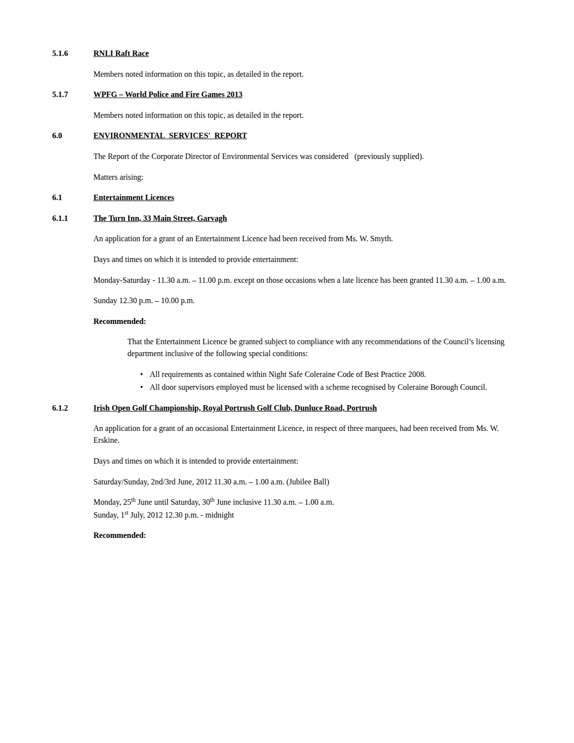5.1.6
RNLI Raft Race
Members noted information on this topic, as detailed in the report.
5.1.7
WPFG – World Police and Fire Games 2013
Members noted information on this topic, as detailed in the report.
6.0
ENVIRONMENTAL SERVICES' REPORT
The Report of the Corporate Director of Environmental Services was considered (previously supplied).
Matters arising:
6.1
Entertainment Licences
6.1.1
The Turn Inn, 33 Main Street, Garvagh
An application for a grant of an Entertainment Licence had been received from Ms. W. Smyth.
Days and times on which it is intended to provide entertainment:
Monday-Saturday - 11.30 a.m. – 11.00 p.m. except on those occasions when a late licence has been granted 11.30 a.m. – 1.00 a.m.
Sunday 12.30 p.m. – 10.00 p.m.
Recommended:
That the Entertainment Licence be granted subject to compliance with any recommendations of the Council’s licensing department inclusive of the following special conditions:
All requirements as contained within Night Safe Coleraine Code of Best Practice 2008.
All door supervisors employed must be licensed with a scheme recognised by Coleraine Borough Council.
6.1.2
Irish Open Golf Championship, Royal Portrush Golf Club, Dunluce Road, Portrush
An application for a grant of an occasional Entertainment Licence, in respect of three marquees, had been received from Ms. W. Erskine.
Days and times on which it is intended to provide entertainment:
Saturday/Sunday, 2nd/3rd June, 2012 11.30 a.m. – 1.00 a.m. (Jubilee Ball)
Monday, 25th June until Saturday, 30th June inclusive 11.30 a.m. – 1.00 a.m.
Sunday, 1st July, 2012 12.30 p.m. - midnight
Recommended: